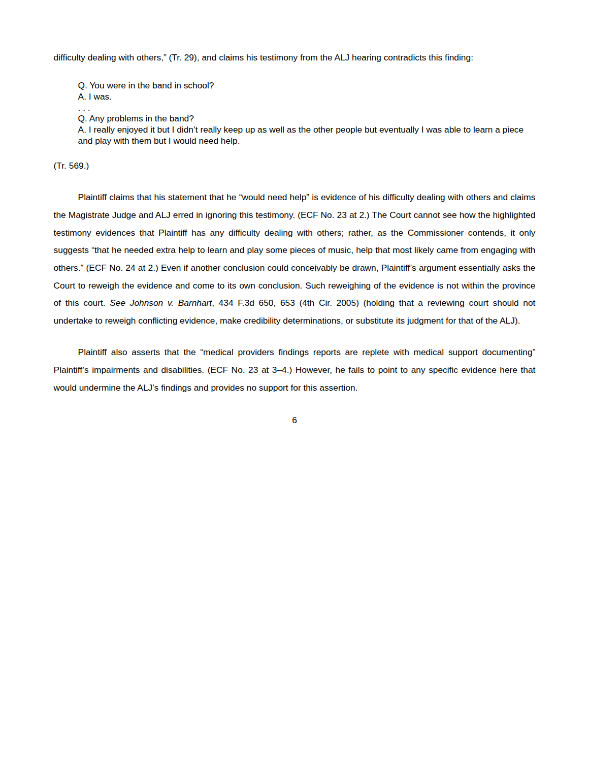difficulty dealing with others,” (Tr. 29), and claims his testimony from the ALJ hearing contradicts this finding:
Q. You were in the band in school?
A. I was.
. . .
Q. Any problems in the band?
A. I really enjoyed it but I didn’t really keep up as well as the other people but eventually I was able to learn a piece and play with them but I would need help.
(Tr. 569.)
Plaintiff claims that his statement that he “would need help” is evidence of his difficulty dealing with others and claims the Magistrate Judge and ALJ erred in ignoring this testimony. (ECF No. 23 at 2.) The Court cannot see how the highlighted testimony evidences that Plaintiff has any difficulty dealing with others; rather, as the Commissioner contends, it only suggests “that he needed extra help to learn and play some pieces of music, help that most likely came from engaging with others.” (ECF No. 24 at 2.) Even if another conclusion could conceivably be drawn, Plaintiff’s argument essentially asks the Court to reweigh the evidence and come to its own conclusion. Such reweighing of the evidence is not within the province of this court. See Johnson v. Barnhart, 434 F.3d 650, 653 (4th Cir. 2005) (holding that a reviewing court should not undertake to reweigh conflicting evidence, make credibility determinations, or substitute its judgment for that of the ALJ).
Plaintiff also asserts that the “medical providers findings reports are replete with medical support documenting” Plaintiff’s impairments and disabilities. (ECF No. 23 at 3–4.) However, he fails to point to any specific evidence here that would undermine the ALJ’s findings and provides no support for this assertion.
6